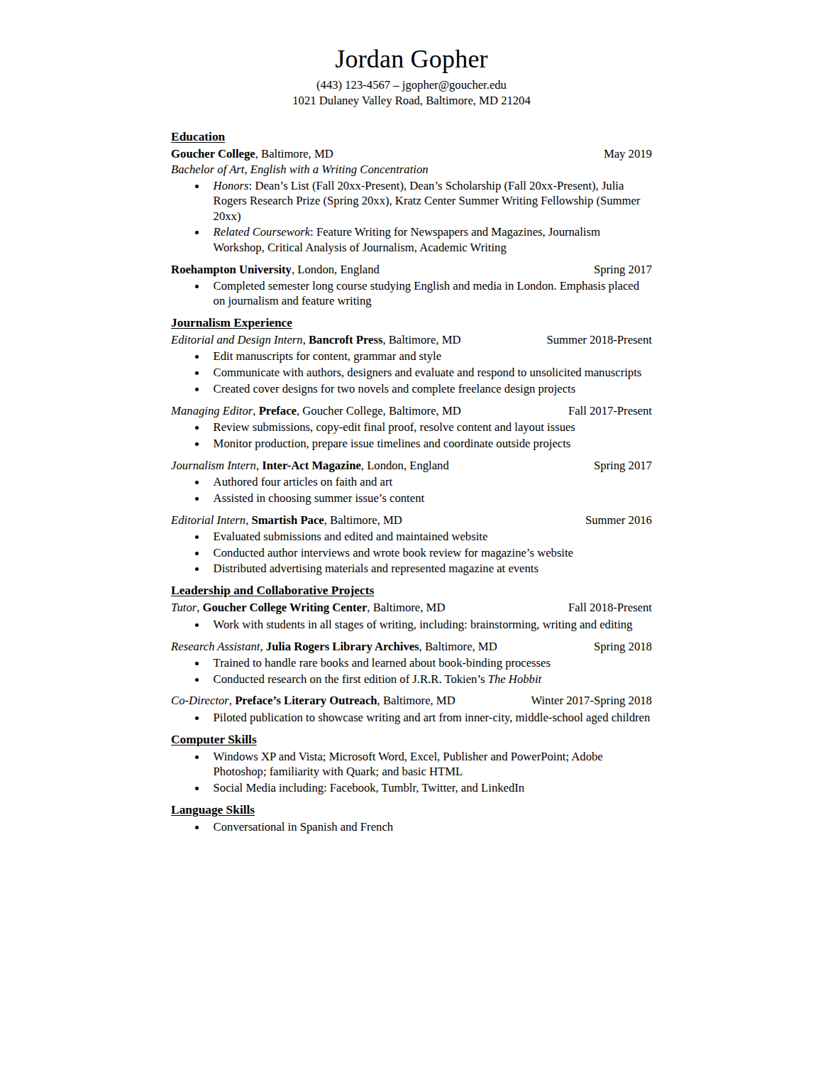Jordan Gopher
(443) 123-4567 – jgopher@goucher.edu
1021 Dulaney Valley Road, Baltimore, MD 21204
Education
Goucher College, Baltimore, MD
May 2019
Bachelor of Art, English with a Writing Concentration
Honors: Dean’s List (Fall 20xx-Present), Dean’s Scholarship (Fall 20xx-Present), Julia Rogers Research Prize (Spring 20xx), Kratz Center Summer Writing Fellowship (Summer 20xx)
Related Coursework: Feature Writing for Newspapers and Magazines, Journalism Workshop, Critical Analysis of Journalism, Academic Writing
Roehampton University, London, England
Spring 2017
Completed semester long course studying English and media in London. Emphasis placed on journalism and feature writing
Journalism Experience
Editorial and Design Intern, Bancroft Press, Baltimore, MD
Summer 2018-Present
Edit manuscripts for content, grammar and style
Communicate with authors, designers and evaluate and respond to unsolicited manuscripts
Created cover designs for two novels and complete freelance design projects
Managing Editor, Preface, Goucher College, Baltimore, MD
Fall 2017-Present
Review submissions, copy-edit final proof, resolve content and layout issues
Monitor production, prepare issue timelines and coordinate outside projects
Journalism Intern, Inter-Act Magazine, London, England
Spring 2017
Authored four articles on faith and art
Assisted in choosing summer issue’s content
Editorial Intern, Smartish Pace, Baltimore, MD
Summer 2016
Evaluated submissions and edited and maintained website
Conducted author interviews and wrote book review for magazine’s website
Distributed advertising materials and represented magazine at events
Leadership and Collaborative Projects
Tutor, Goucher College Writing Center, Baltimore, MD
Fall 2018-Present
Work with students in all stages of writing, including: brainstorming, writing and editing
Research Assistant, Julia Rogers Library Archives, Baltimore, MD
Spring 2018
Trained to handle rare books and learned about book-binding processes
Conducted research on the first edition of J.R.R. Tokien’s The Hobbit
Co-Director, Preface’s Literary Outreach, Baltimore, MD
Winter 2017-Spring 2018
Piloted publication to showcase writing and art from inner-city, middle-school aged children
Computer Skills
Windows XP and Vista; Microsoft Word, Excel, Publisher and PowerPoint; Adobe Photoshop; familiarity with Quark; and basic HTML
Social Media including: Facebook, Tumblr, Twitter, and LinkedIn
Language Skills
Conversational in Spanish and French